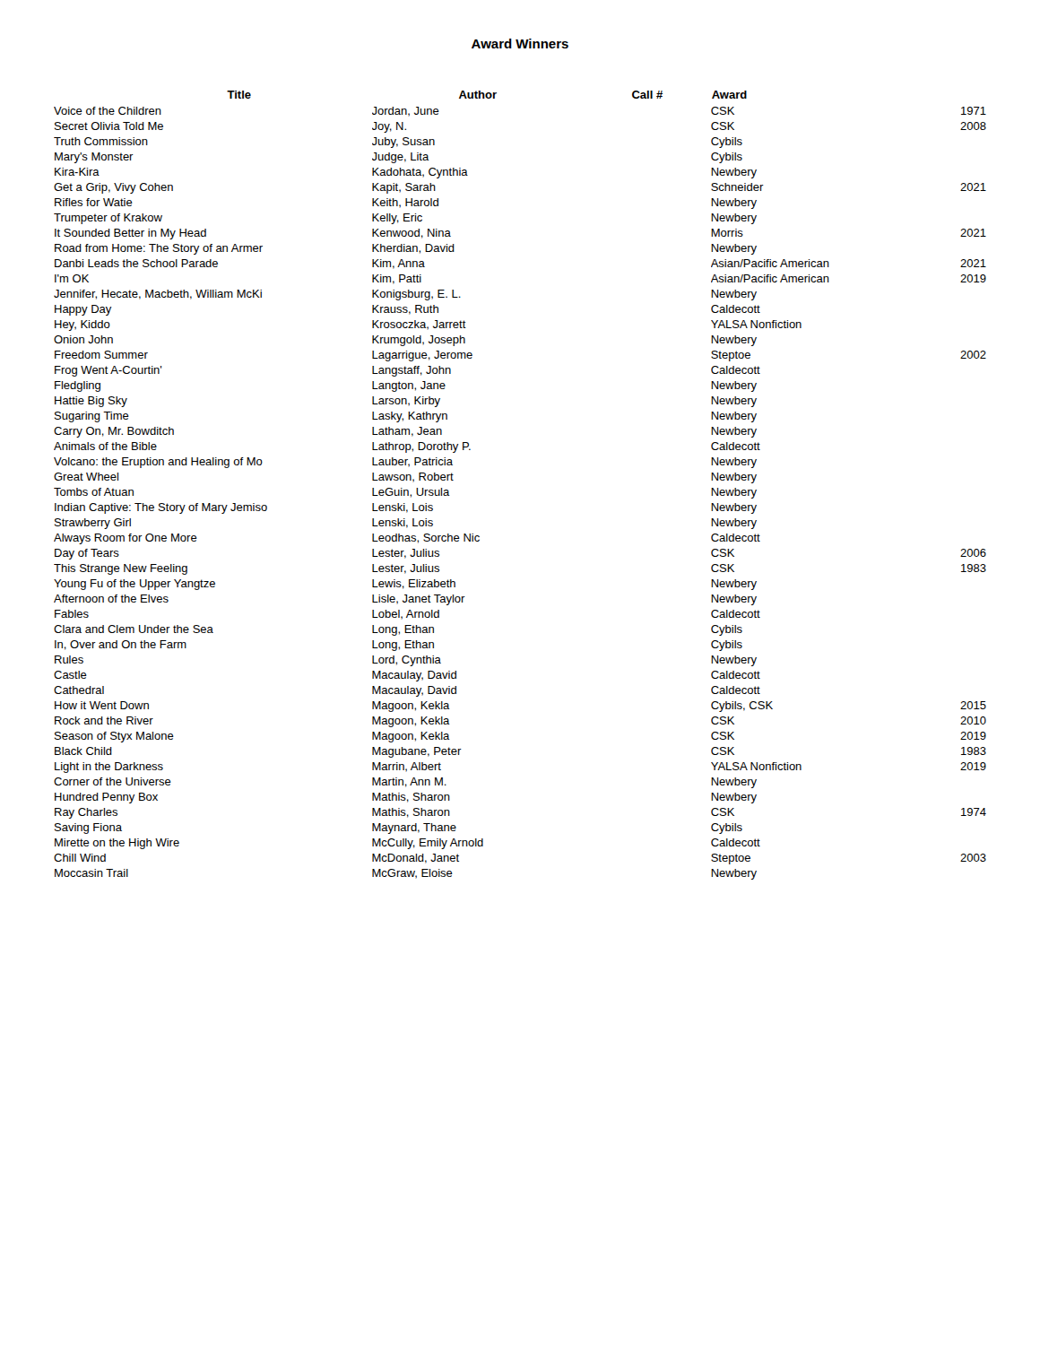Award Winners
| Title | Author | Call # | Award | |
| --- | --- | --- | --- | --- |
| Voice of the Children | Jordan, June | | CSK | 1971 |
| Secret Olivia Told Me | Joy, N. | | CSK | 2008 |
| Truth Commission | Juby, Susan | | Cybils | |
| Mary's Monster | Judge, Lita | | Cybils | |
| Kira-Kira | Kadohata, Cynthia | | Newbery | |
| Get a Grip, Vivy Cohen | Kapit, Sarah | | Schneider | 2021 |
| Rifles for Watie | Keith, Harold | | Newbery | |
| Trumpeter of Krakow | Kelly, Eric | | Newbery | |
| It Sounded Better in My Head | Kenwood, Nina | | Morris | 2021 |
| Road from Home: The Story of an Armer | Kherdian, David | | Newbery | |
| Danbi Leads the School Parade | Kim, Anna | | Asian/Pacific American | 2021 |
| I'm OK | Kim, Patti | | Asian/Pacific American | 2019 |
| Jennifer, Hecate, Macbeth, William McKi | Konigsburg, E. L. | | Newbery | |
| Happy Day | Krauss, Ruth | | Caldecott | |
| Hey, Kiddo | Krosoczka, Jarrett | | YALSA Nonfiction | |
| Onion John | Krumgold, Joseph | | Newbery | |
| Freedom Summer | Lagarrigue, Jerome | | Steptoe | 2002 |
| Frog Went A-Courtin' | Langstaff, John | | Caldecott | |
| Fledgling | Langton, Jane | | Newbery | |
| Hattie Big Sky | Larson, Kirby | | Newbery | |
| Sugaring Time | Lasky, Kathryn | | Newbery | |
| Carry On, Mr. Bowditch | Latham, Jean | | Newbery | |
| Animals of the Bible | Lathrop, Dorothy P. | | Caldecott | |
| Volcano: the Eruption and Healing of Mo | Lauber, Patricia | | Newbery | |
| Great Wheel | Lawson, Robert | | Newbery | |
| Tombs of Atuan | LeGuin, Ursula | | Newbery | |
| Indian Captive: The Story of Mary Jemiso | Lenski, Lois | | Newbery | |
| Strawberry Girl | Lenski, Lois | | Newbery | |
| Always Room for One More | Leodhas, Sorche Nic | | Caldecott | |
| Day of Tears | Lester, Julius | | CSK | 2006 |
| This Strange New Feeling | Lester, Julius | | CSK | 1983 |
| Young Fu of the Upper Yangtze | Lewis, Elizabeth | | Newbery | |
| Afternoon of the Elves | Lisle, Janet Taylor | | Newbery | |
| Fables | Lobel, Arnold | | Caldecott | |
| Clara and Clem Under the Sea | Long, Ethan | | Cybils | |
| In, Over and On the Farm | Long, Ethan | | Cybils | |
| Rules | Lord, Cynthia | | Newbery | |
| Castle | Macaulay, David | | Caldecott | |
| Cathedral | Macaulay, David | | Caldecott | |
| How it Went Down | Magoon, Kekla | | Cybils, CSK | 2015 |
| Rock and the River | Magoon, Kekla | | CSK | 2010 |
| Season of Styx Malone | Magoon, Kekla | | CSK | 2019 |
| Black Child | Magubane, Peter | | CSK | 1983 |
| Light in the Darkness | Marrin, Albert | | YALSA Nonfiction | 2019 |
| Corner of the Universe | Martin, Ann M. | | Newbery | |
| Hundred Penny Box | Mathis, Sharon | | Newbery | |
| Ray Charles | Mathis, Sharon | | CSK | 1974 |
| Saving Fiona | Maynard, Thane | | Cybils | |
| Mirette on the High Wire | McCully, Emily Arnold | | Caldecott | |
| Chill Wind | McDonald, Janet | | Steptoe | 2003 |
| Moccasin Trail | McGraw, Eloise | | Newbery | |